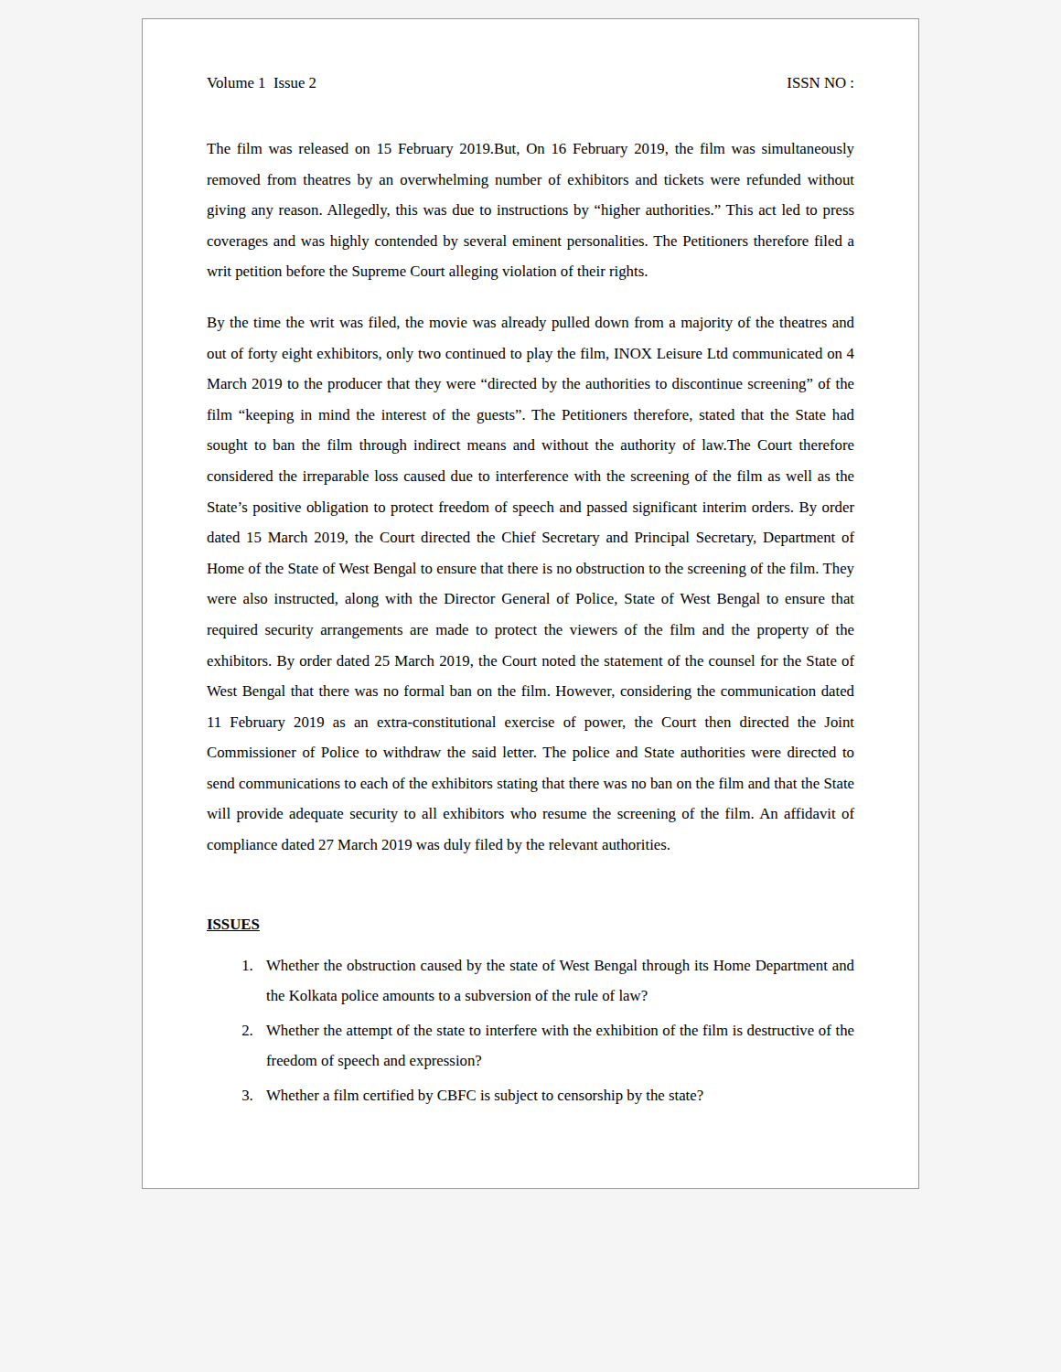Volume 1 Issue 2 ISSN NO :
The film was released on 15 February 2019.But, On 16 February 2019, the film was simultaneously removed from theatres by an overwhelming number of exhibitors and tickets were refunded without giving any reason. Allegedly, this was due to instructions by “higher authorities.” This act led to press coverages and was highly contended by several eminent personalities. The Petitioners therefore filed a writ petition before the Supreme Court alleging violation of their rights.
By the time the writ was filed, the movie was already pulled down from a majority of the theatres and out of forty eight exhibitors, only two continued to play the film, INOX Leisure Ltd communicated on 4 March 2019 to the producer that they were “directed by the authorities to discontinue screening” of the film “keeping in mind the interest of the guests”. The Petitioners therefore, stated that the State had sought to ban the film through indirect means and without the authority of law.The Court therefore considered the irreparable loss caused due to interference with the screening of the film as well as the State’s positive obligation to protect freedom of speech and passed significant interim orders. By order dated 15 March 2019, the Court directed the Chief Secretary and Principal Secretary, Department of Home of the State of West Bengal to ensure that there is no obstruction to the screening of the film. They were also instructed, along with the Director General of Police, State of West Bengal to ensure that required security arrangements are made to protect the viewers of the film and the property of the exhibitors. By order dated 25 March 2019, the Court noted the statement of the counsel for the State of West Bengal that there was no formal ban on the film. However, considering the communication dated 11 February 2019 as an extra-constitutional exercise of power, the Court then directed the Joint Commissioner of Police to withdraw the said letter. The police and State authorities were directed to send communications to each of the exhibitors stating that there was no ban on the film and that the State will provide adequate security to all exhibitors who resume the screening of the film. An affidavit of compliance dated 27 March 2019 was duly filed by the relevant authorities.
ISSUES
Whether the obstruction caused by the state of West Bengal through its Home Department and the Kolkata police amounts to a subversion of the rule of law?
Whether the attempt of the state to interfere with the exhibition of the film is destructive of the freedom of speech and expression?
Whether a film certified by CBFC is subject to censorship by the state?